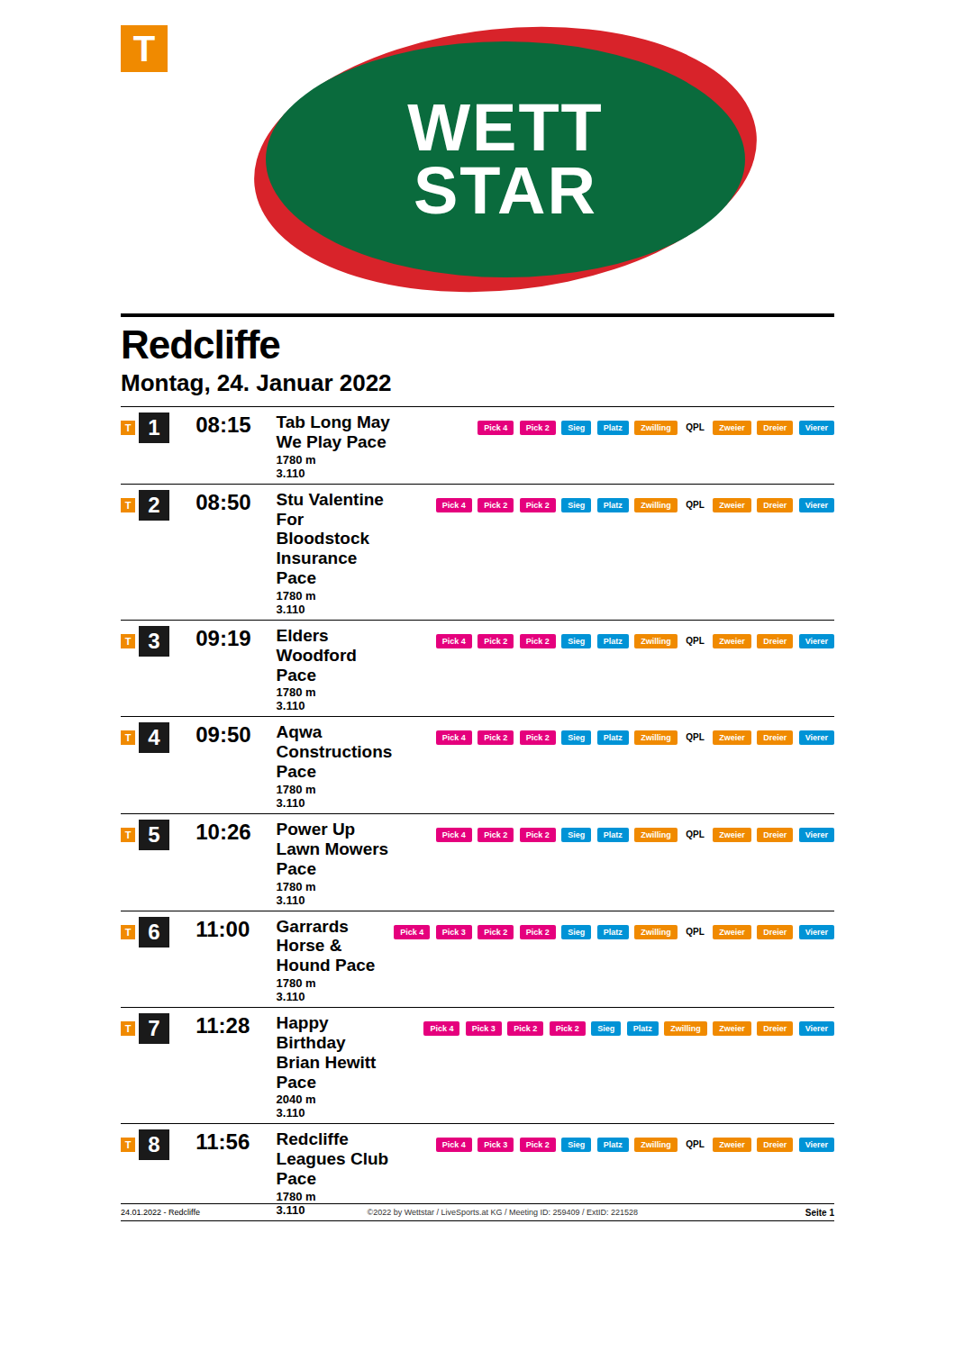T
WETT STAR
Redcliffe
Montag, 24. Januar 2022
| T 1 | 08:15 | Tab Long May We Play Pace 1780 m 3.110 | Pick 4 Pick 2 Sieg Platz Zwilling QPL Zweier Dreier Vierer |
| T 2 | 08:50 | Stu Valentine For Bloodstock Insurance Pace 1780 m 3.110 | Pick 4 Pick 2 Pick 2 Sieg Platz Zwilling QPL Zweier Dreier Vierer |
| T 3 | 09:19 | Elders Woodford Pace 1780 m 3.110 | Pick 4 Pick 2 Pick 2 Sieg Platz Zwilling QPL Zweier Dreier Vierer |
| T 4 | 09:50 | Aqwa Constructions Pace 1780 m 3.110 | Pick 4 Pick 2 Pick 2 Sieg Platz Zwilling QPL Zweier Dreier Vierer |
| T 5 | 10:26 | Power Up Lawn Mowers Pace 1780 m 3.110 | Pick 4 Pick 2 Pick 2 Sieg Platz Zwilling QPL Zweier Dreier Vierer |
| T 6 | 11:00 | Garrards Horse & Hound Pace 1780 m 3.110 | Pick 4 Pick 3 Pick 2 Pick 2 Sieg Platz Zwilling QPL Zweier Dreier Vierer |
| T 7 | 11:28 | Happy Birthday Brian Hewitt Pace 2040 m 3.110 | Pick 4 Pick 3 Pick 2 Pick 2 Sieg Platz Zwilling Zweier Dreier Vierer |
| T 8 | 11:56 | Redcliffe Leagues Club Pace 1780 m 3.110 | Pick 4 Pick 3 Pick 2 Sieg Platz Zwilling QPL Zweier Dreier Vierer |
24.01.2022 - Redcliffe
©2022 by Wettstar / LiveSports.at KG / Meeting ID: 259409 / ExtID: 221528
Seite 1